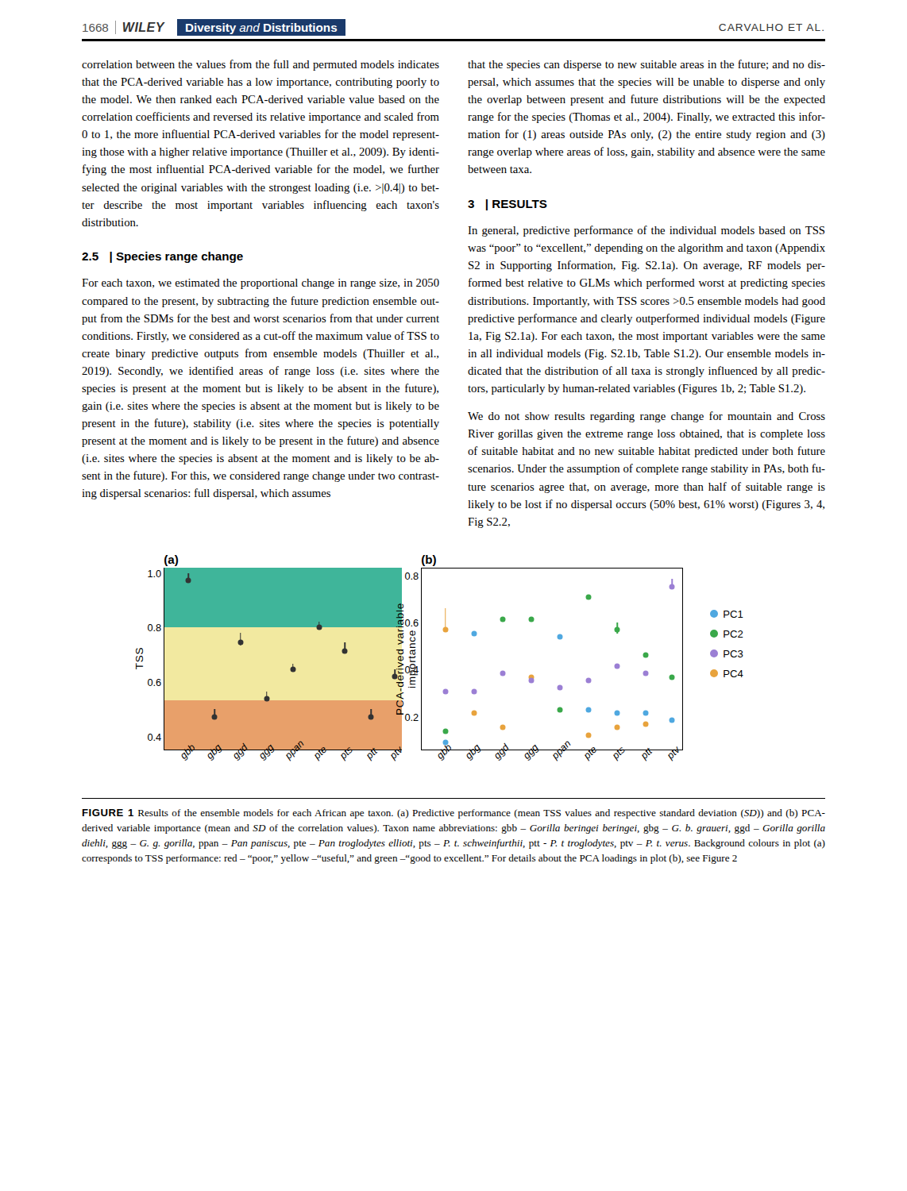1668 WILEY Diversity and Distributions CARVALHO ET AL.
correlation between the values from the full and permuted models indicates that the PCA-derived variable has a low importance, contributing poorly to the model. We then ranked each PCA-derived variable value based on the correlation coefficients and reversed its relative importance and scaled from 0 to 1, the more influential PCA-derived variables for the model representing those with a higher relative importance (Thuiller et al., 2009). By identifying the most influential PCA-derived variable for the model, we further selected the original variables with the strongest loading (i.e. >|0.4|) to better describe the most important variables influencing each taxon's distribution.
2.5 | Species range change
For each taxon, we estimated the proportional change in range size, in 2050 compared to the present, by subtracting the future prediction ensemble output from the SDMs for the best and worst scenarios from that under current conditions. Firstly, we considered as a cut-off the maximum value of TSS to create binary predictive outputs from ensemble models (Thuiller et al., 2019). Secondly, we identified areas of range loss (i.e. sites where the species is present at the moment but is likely to be absent in the future), gain (i.e. sites where the species is absent at the moment but is likely to be present in the future), stability (i.e. sites where the species is potentially present at the moment and is likely to be present in the future) and absence (i.e. sites where the species is absent at the moment and is likely to be absent in the future). For this, we considered range change under two contrasting dispersal scenarios: full dispersal, which assumes
that the species can disperse to new suitable areas in the future; and no dispersal, which assumes that the species will be unable to disperse and only the overlap between present and future distributions will be the expected range for the species (Thomas et al., 2004). Finally, we extracted this information for (1) areas outside PAs only, (2) the entire study region and (3) range overlap where areas of loss, gain, stability and absence were the same between taxa.
3 | RESULTS
In general, predictive performance of the individual models based on TSS was “poor” to “excellent,” depending on the algorithm and taxon (Appendix S2 in Supporting Information, Fig. S2.1a). On average, RF models performed best relative to GLMs which performed worst at predicting species distributions. Importantly, with TSS scores >0.5 ensemble models had good predictive performance and clearly outperformed individual models (Figure 1a, Fig S2.1a). For each taxon, the most important variables were the same in all individual models (Fig. S2.1b, Table S1.2). Our ensemble models indicated that the distribution of all taxa is strongly influenced by all predictors, particularly by human-related variables (Figures 1b, 2; Table S1.2).
We do not show results regarding range change for mountain and Cross River gorillas given the extreme range loss obtained, that is complete loss of suitable habitat and no new suitable habitat predicted under both future scenarios. Under the assumption of complete range stability in PAs, both future scenarios agree that, on average, more than half of suitable range is likely to be lost if no dispersal occurs (50% best, 61% worst) (Figures 3, 4, Fig S2.2,
(a)
TSS
1.0 0.8 0.6 0.4
gbb gbg ggd ggg ppan pte pts ptt ptv
(b)
PCA-derived variable importance
0.8 0.6 0.4 0.2
gbb gbg ggd ggg ppan pte pts ptt ptv
PC1
PC2
PC3
PC4
FIGURE 1 Results of the ensemble models for each African ape taxon. (a) Predictive performance (mean TSS values and respective standard deviation (SD)) and (b) PCA-derived variable importance (mean and SD of the correlation values). Taxon name abbreviations: gbb – Gorilla beringei beringei, gbg – G. b. graueri, ggd – Gorilla gorilla diehli, ggg – G. g. gorilla, ppan – Pan paniscus, pte – Pan troglodytes ellioti, pts – P. t. schweinfurthii, ptt - P. t troglodytes, ptv – P. t. verus. Background colours in plot (a) corresponds to TSS performance: red – “poor,” yellow –“useful,” and green –“good to excellent.” For details about the PCA loadings in plot (b), see Figure 2